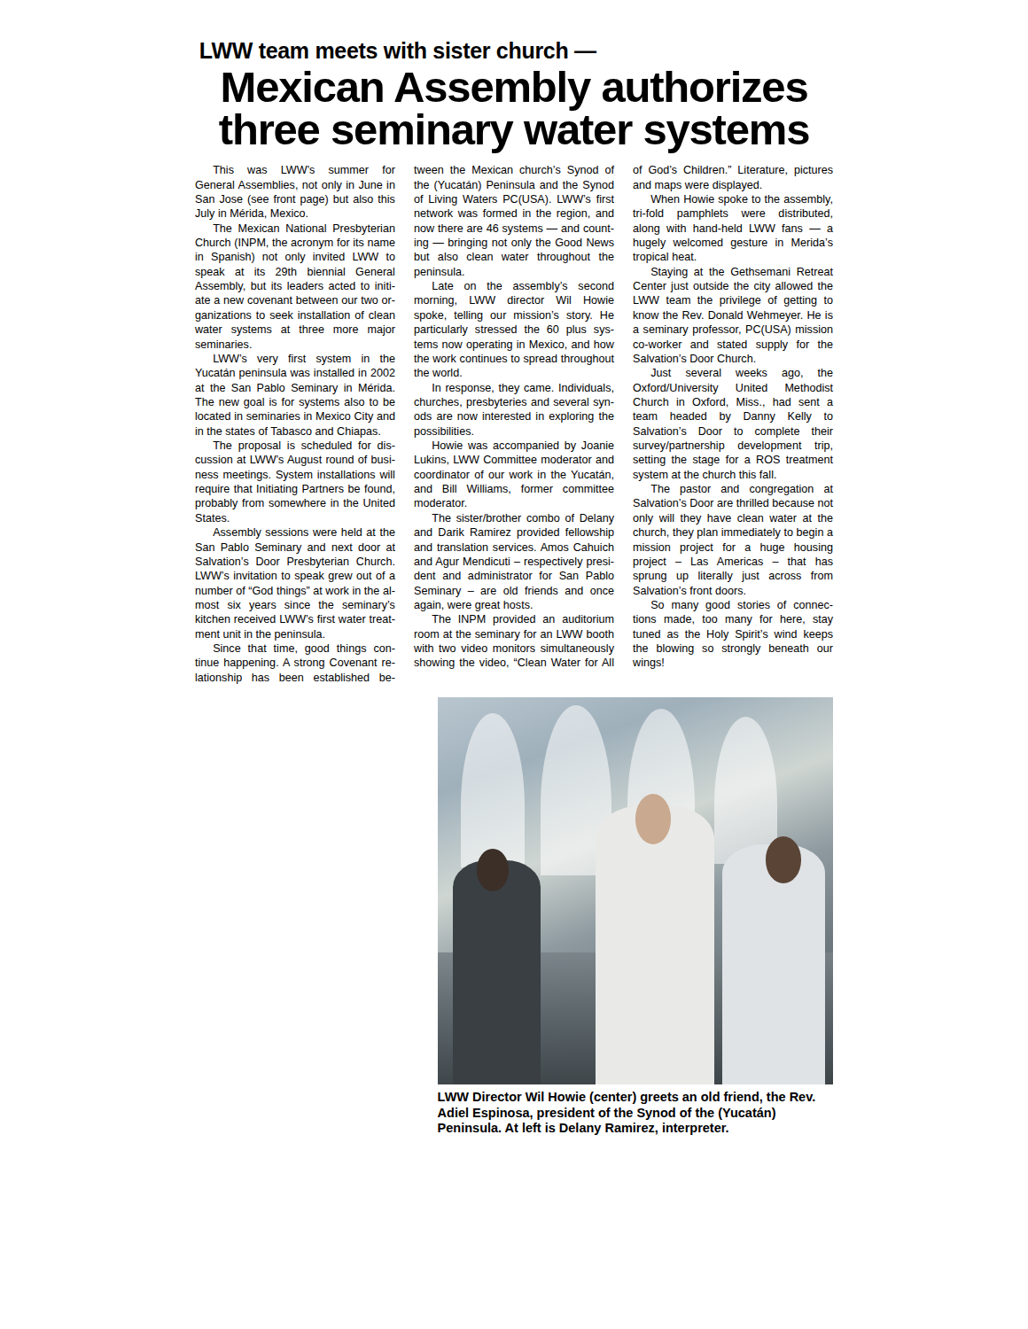LWW team meets with sister church —
Mexican Assembly authorizes
three seminary water systems
This was LWW’s summer for General Assemblies, not only in June in San Jose (see front page) but also this July in Mérida, Mexico.
The Mexican National Presbyterian Church (INPM, the acronym for its name in Spanish) not only invited LWW to speak at its 29th biennial General Assembly, but its leaders acted to initiate a new covenant between our two organizations to seek installation of clean water systems at three more major seminaries.
LWW’s very first system in the Yucatán peninsula was installed in 2002 at the San Pablo Seminary in Mérida. The new goal is for systems also to be located in seminaries in Mexico City and in the states of Tabasco and Chiapas.
The proposal is scheduled for discussion at LWW’s August round of business meetings. System installations will require that Initiating Partners be found, probably from somewhere in the United States.
Assembly sessions were held at the San Pablo Seminary and next door at Salvation’s Door Presbyterian Church. LWW’s invitation to speak grew out of a number of “God things” at work in the almost six years since the seminary’s kitchen received LWW’s first water treatment unit in the peninsula.
Since that time, good things continue happening. A strong Covenant relationship has been established between the Mexican church’s Synod of the (Yucatán) Peninsula and the Synod of Living Waters PC(USA). LWW’s first network was formed in the region, and now there are 46 systems — and counting — bringing not only the Good News but also clean water throughout the peninsula.
Late on the assembly’s second morning, LWW director Wil Howie spoke, telling our mission’s story. He particularly stressed the 60 plus systems now operating in Mexico, and how the work continues to spread throughout the world.
In response, they came. Individuals, churches, presbyteries and several synods are now interested in exploring the possibilities.
Howie was accompanied by Joanie Lukins, LWW Committee moderator and coordinator of our work in the Yucatán, and Bill Williams, former committee moderator.
The sister/brother combo of Delany and Darik Ramirez provided fellowship and translation services. Amos Cahuich and Agur Mendicuti – respectively president and administrator for San Pablo Seminary – are old friends and once again, were great hosts.
The INPM provided an auditorium room at the seminary for an LWW booth with two video monitors simultaneously showing the video, “Clean Water for All of God’s Children.” Literature, pictures and maps were displayed.
When Howie spoke to the assembly, tri-fold pamphlets were distributed, along with hand-held LWW fans — a hugely welcomed gesture in Merida’s tropical heat.
Staying at the Gethsemani Retreat Center just outside the city allowed the LWW team the privilege of getting to know the Rev. Donald Wehmeyer. He is a seminary professor, PC(USA) mission co-worker and stated supply for the Salvation’s Door Church.
Just several weeks ago, the Oxford/University United Methodist Church in Oxford, Miss., had sent a team headed by Danny Kelly to Salvation’s Door to complete their survey/partnership development trip, setting the stage for a ROS treatment system at the church this fall.
The pastor and congregation at Salvation’s Door are thrilled because not only will they have clean water at the church, they plan immediately to begin a mission project for a huge housing project – Las Americas – that has sprung up literally just across from Salvation’s front doors.
So many good stories of connections made, too many for here, stay tuned as the Holy Spirit’s wind keeps the blowing so strongly beneath our wings!
LWW Director Wil Howie (center) greets an old friend, the Rev. Adiel Espinosa, president of the Synod of the (Yucatán) Peninsula. At left is Delany Ramirez, interpreter.